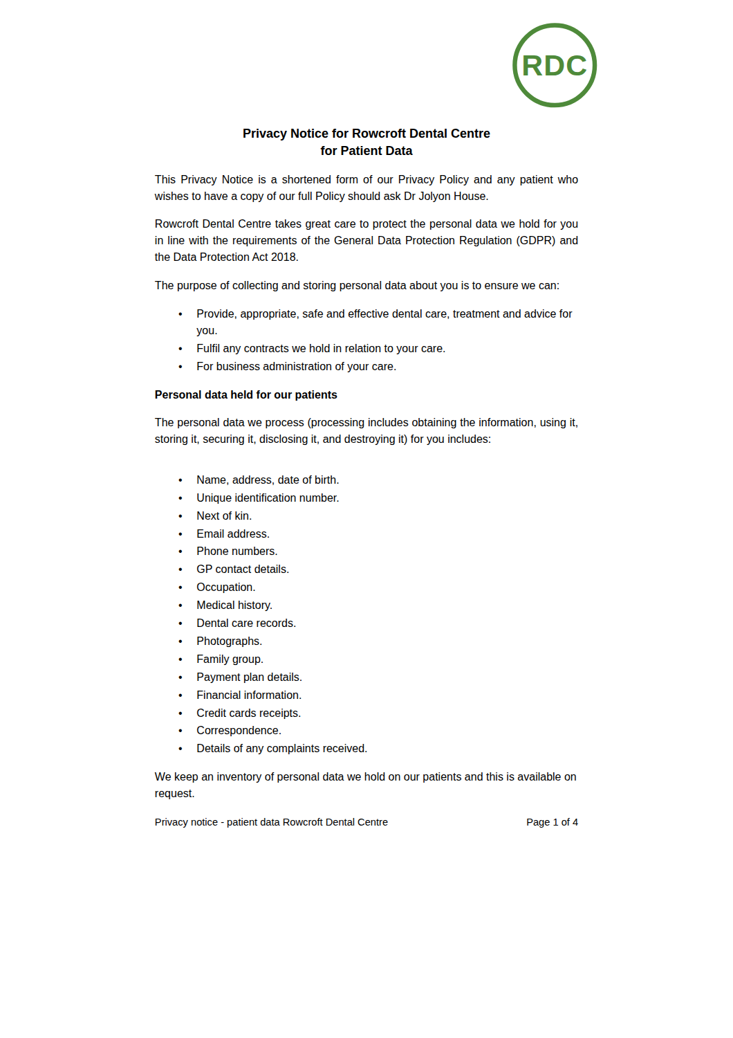RDC
Privacy Notice for Rowcroft Dental Centre
for Patient Data
This Privacy Notice is a shortened form of our Privacy Policy and any patient who wishes to have a copy of our full Policy should ask Dr Jolyon House.
Rowcroft Dental Centre takes great care to protect the personal data we hold for you in line with the requirements of the General Data Protection Regulation (GDPR) and the Data Protection Act 2018.
The purpose of collecting and storing personal data about you is to ensure we can:
Provide, appropriate, safe and effective dental care, treatment and advice for you.
Fulfil any contracts we hold in relation to your care.
For business administration of your care.
Personal data held for our patients
The personal data we process (processing includes obtaining the information, using it, storing it, securing it, disclosing it, and destroying it) for you includes:
Name, address, date of birth.
Unique identification number.
Next of kin.
Email address.
Phone numbers.
GP contact details.
Occupation.
Medical history.
Dental care records.
Photographs.
Family group.
Payment plan details.
Financial information.
Credit cards receipts.
Correspondence.
Details of any complaints received.
We keep an inventory of personal data we hold on our patients and this is available on request.
Privacy notice - patient data Rowcroft Dental Centre
Page 1 of 4